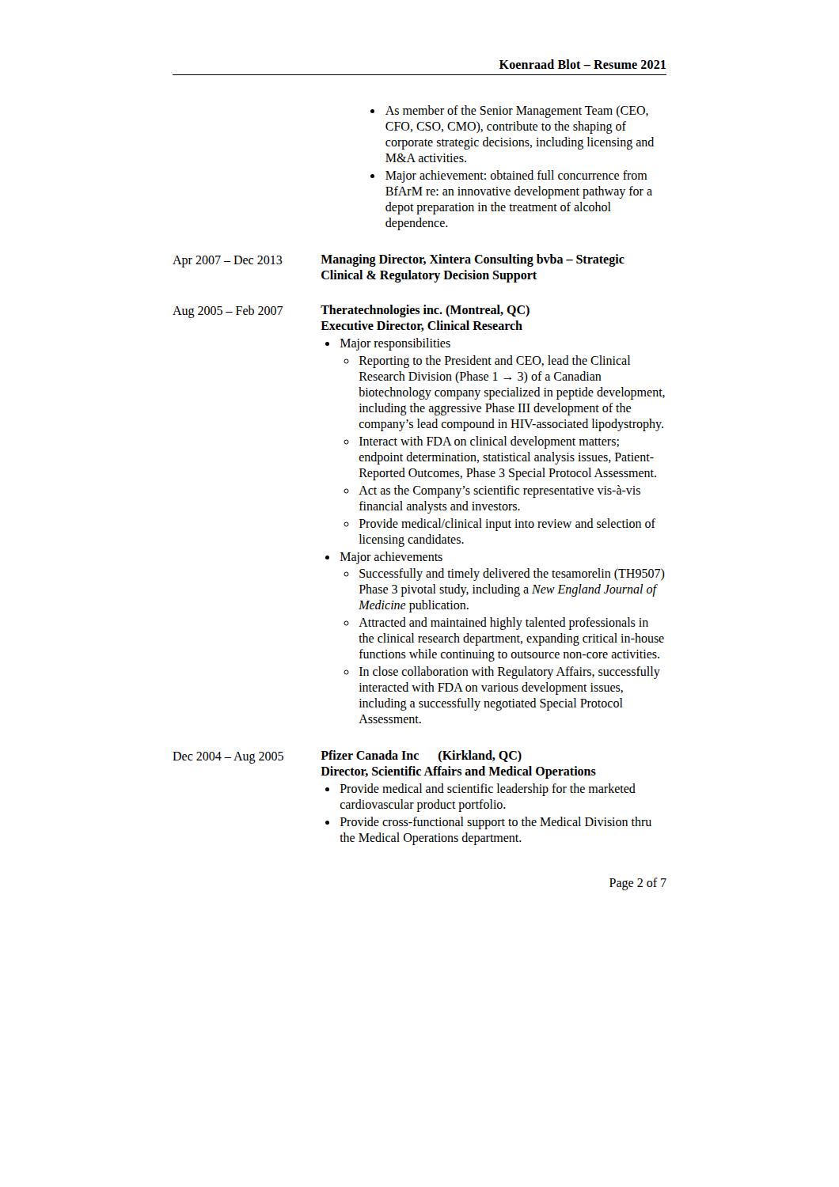Koenraad Blot – Resume 2021
As member of the Senior Management Team (CEO, CFO, CSO, CMO), contribute to the shaping of corporate strategic decisions, including licensing and M&A activities.
Major achievement: obtained full concurrence from BfArM re: an innovative development pathway for a depot preparation in the treatment of alcohol dependence.
Apr 2007 – Dec 2013
Managing Director, Xintera Consulting bvba – Strategic Clinical & Regulatory Decision Support
Aug 2005 – Feb 2007
Theratechnologies inc. (Montreal, QC)
Executive Director, Clinical Research
Major responsibilities
Reporting to the President and CEO, lead the Clinical Research Division (Phase 1 → 3) of a Canadian biotechnology company specialized in peptide development, including the aggressive Phase III development of the company’s lead compound in HIV-associated lipodystrophy.
Interact with FDA on clinical development matters; endpoint determination, statistical analysis issues, Patient-Reported Outcomes, Phase 3 Special Protocol Assessment.
Act as the Company’s scientific representative vis-à-vis financial analysts and investors.
Provide medical/clinical input into review and selection of licensing candidates.
Major achievements
Successfully and timely delivered the tesamorelin (TH9507) Phase 3 pivotal study, including a New England Journal of Medicine publication.
Attracted and maintained highly talented professionals in the clinical research department, expanding critical in-house functions while continuing to outsource non-core activities.
In close collaboration with Regulatory Affairs, successfully interacted with FDA on various development issues, including a successfully negotiated Special Protocol Assessment.
Dec 2004 – Aug 2005
Pfizer Canada Inc (Kirkland, QC)
Director, Scientific Affairs and Medical Operations
Provide medical and scientific leadership for the marketed cardiovascular product portfolio.
Provide cross-functional support to the Medical Division thru the Medical Operations department.
Page 2 of 7